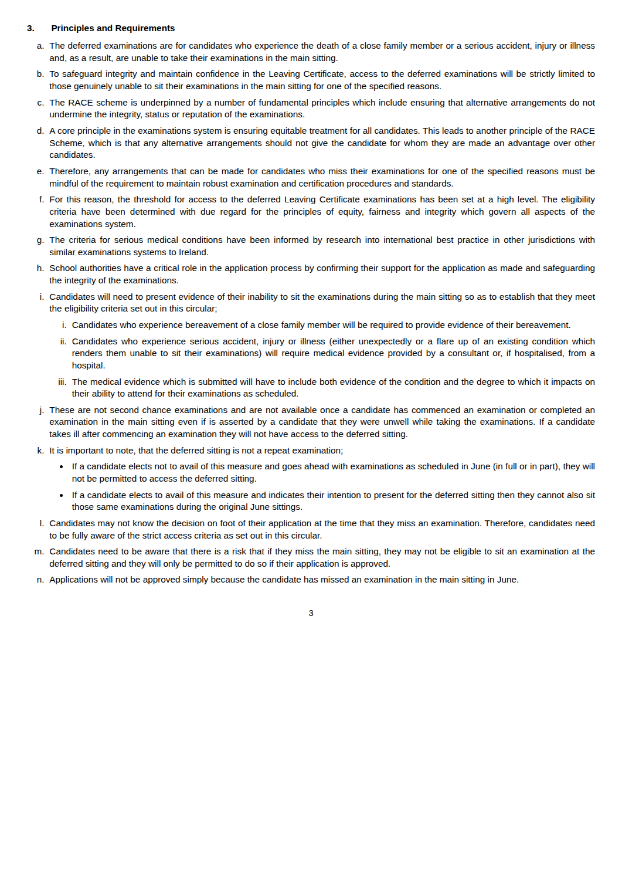3. Principles and Requirements
The deferred examinations are for candidates who experience the death of a close family member or a serious accident, injury or illness and, as a result, are unable to take their examinations in the main sitting.
To safeguard integrity and maintain confidence in the Leaving Certificate, access to the deferred examinations will be strictly limited to those genuinely unable to sit their examinations in the main sitting for one of the specified reasons.
The RACE scheme is underpinned by a number of fundamental principles which include ensuring that alternative arrangements do not undermine the integrity, status or reputation of the examinations.
A core principle in the examinations system is ensuring equitable treatment for all candidates. This leads to another principle of the RACE Scheme, which is that any alternative arrangements should not give the candidate for whom they are made an advantage over other candidates.
Therefore, any arrangements that can be made for candidates who miss their examinations for one of the specified reasons must be mindful of the requirement to maintain robust examination and certification procedures and standards.
For this reason, the threshold for access to the deferred Leaving Certificate examinations has been set at a high level. The eligibility criteria have been determined with due regard for the principles of equity, fairness and integrity which govern all aspects of the examinations system.
The criteria for serious medical conditions have been informed by research into international best practice in other jurisdictions with similar examinations systems to Ireland.
School authorities have a critical role in the application process by confirming their support for the application as made and safeguarding the integrity of the examinations.
Candidates will need to present evidence of their inability to sit the examinations during the main sitting so as to establish that they meet the eligibility criteria set out in this circular;
Candidates who experience bereavement of a close family member will be required to provide evidence of their bereavement.
Candidates who experience serious accident, injury or illness (either unexpectedly or a flare up of an existing condition which renders them unable to sit their examinations) will require medical evidence provided by a consultant or, if hospitalised, from a hospital.
The medical evidence which is submitted will have to include both evidence of the condition and the degree to which it impacts on their ability to attend for their examinations as scheduled.
These are not second chance examinations and are not available once a candidate has commenced an examination or completed an examination in the main sitting even if is asserted by a candidate that they were unwell while taking the examinations. If a candidate takes ill after commencing an examination they will not have access to the deferred sitting.
It is important to note, that the deferred sitting is not a repeat examination;
If a candidate elects not to avail of this measure and goes ahead with examinations as scheduled in June (in full or in part), they will not be permitted to access the deferred sitting.
If a candidate elects to avail of this measure and indicates their intention to present for the deferred sitting then they cannot also sit those same examinations during the original June sittings.
Candidates may not know the decision on foot of their application at the time that they miss an examination. Therefore, candidates need to be fully aware of the strict access criteria as set out in this circular.
Candidates need to be aware that there is a risk that if they miss the main sitting, they may not be eligible to sit an examination at the deferred sitting and they will only be permitted to do so if their application is approved.
Applications will not be approved simply because the candidate has missed an examination in the main sitting in June.
3